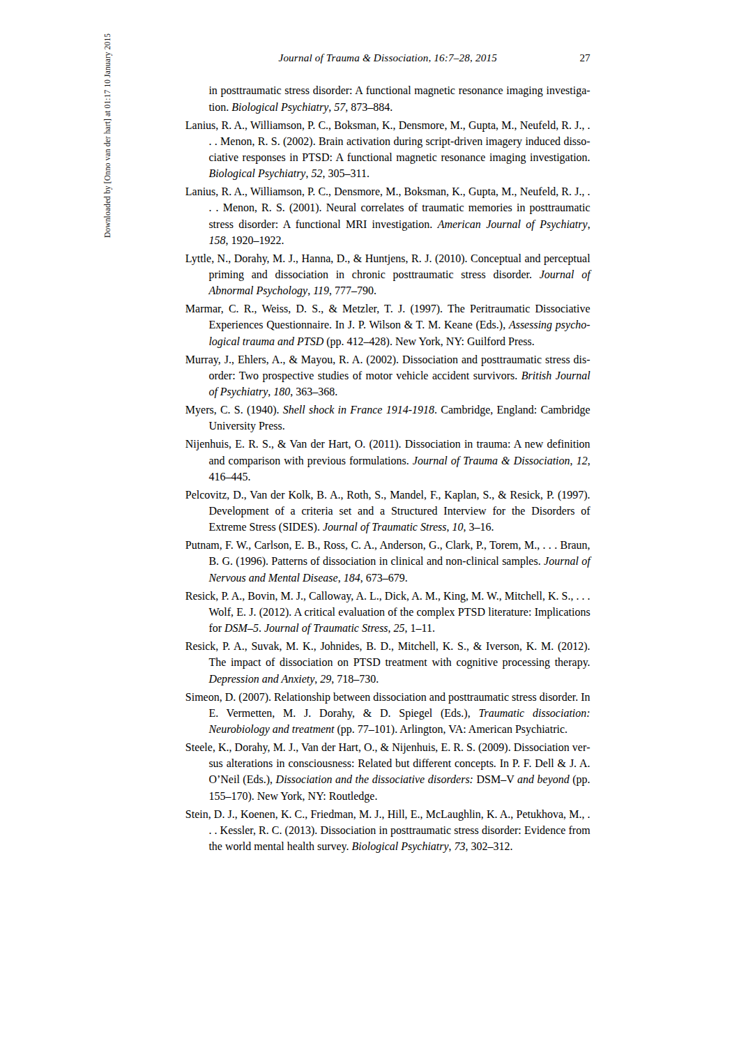Downloaded by [Onno van der hart] at 01:17 10 January 2015
Journal of Trauma & Dissociation, 16:7–28, 2015 27
in posttraumatic stress disorder: A functional magnetic resonance imaging investigation. Biological Psychiatry, 57, 873–884.
Lanius, R. A., Williamson, P. C., Boksman, K., Densmore, M., Gupta, M., Neufeld, R. J., . . . Menon, R. S. (2002). Brain activation during script-driven imagery induced dissociative responses in PTSD: A functional magnetic resonance imaging investigation. Biological Psychiatry, 52, 305–311.
Lanius, R. A., Williamson, P. C., Densmore, M., Boksman, K., Gupta, M., Neufeld, R. J., . . . Menon, R. S. (2001). Neural correlates of traumatic memories in posttraumatic stress disorder: A functional MRI investigation. American Journal of Psychiatry, 158, 1920–1922.
Lyttle, N., Dorahy, M. J., Hanna, D., & Huntjens, R. J. (2010). Conceptual and perceptual priming and dissociation in chronic posttraumatic stress disorder. Journal of Abnormal Psychology, 119, 777–790.
Marmar, C. R., Weiss, D. S., & Metzler, T. J. (1997). The Peritraumatic Dissociative Experiences Questionnaire. In J. P. Wilson & T. M. Keane (Eds.), Assessing psychological trauma and PTSD (pp. 412–428). New York, NY: Guilford Press.
Murray, J., Ehlers, A., & Mayou, R. A. (2002). Dissociation and posttraumatic stress disorder: Two prospective studies of motor vehicle accident survivors. British Journal of Psychiatry, 180, 363–368.
Myers, C. S. (1940). Shell shock in France 1914-1918. Cambridge, England: Cambridge University Press.
Nijenhuis, E. R. S., & Van der Hart, O. (2011). Dissociation in trauma: A new definition and comparison with previous formulations. Journal of Trauma & Dissociation, 12, 416–445.
Pelcovitz, D., Van der Kolk, B. A., Roth, S., Mandel, F., Kaplan, S., & Resick, P. (1997). Development of a criteria set and a Structured Interview for the Disorders of Extreme Stress (SIDES). Journal of Traumatic Stress, 10, 3–16.
Putnam, F. W., Carlson, E. B., Ross, C. A., Anderson, G., Clark, P., Torem, M., . . . Braun, B. G. (1996). Patterns of dissociation in clinical and non-clinical samples. Journal of Nervous and Mental Disease, 184, 673–679.
Resick, P. A., Bovin, M. J., Calloway, A. L., Dick, A. M., King, M. W., Mitchell, K. S., . . . Wolf, E. J. (2012). A critical evaluation of the complex PTSD literature: Implications for DSM–5. Journal of Traumatic Stress, 25, 1–11.
Resick, P. A., Suvak, M. K., Johnides, B. D., Mitchell, K. S., & Iverson, K. M. (2012). The impact of dissociation on PTSD treatment with cognitive processing therapy. Depression and Anxiety, 29, 718–730.
Simeon, D. (2007). Relationship between dissociation and posttraumatic stress disorder. In E. Vermetten, M. J. Dorahy, & D. Spiegel (Eds.), Traumatic dissociation: Neurobiology and treatment (pp. 77–101). Arlington, VA: American Psychiatric.
Steele, K., Dorahy, M. J., Van der Hart, O., & Nijenhuis, E. R. S. (2009). Dissociation versus alterations in consciousness: Related but different concepts. In P. F. Dell & J. A. O’Neil (Eds.), Dissociation and the dissociative disorders: DSM–V and beyond (pp. 155–170). New York, NY: Routledge.
Stein, D. J., Koenen, K. C., Friedman, M. J., Hill, E., McLaughlin, K. A., Petukhova, M., . . . Kessler, R. C. (2013). Dissociation in posttraumatic stress disorder: Evidence from the world mental health survey. Biological Psychiatry, 73, 302–312.